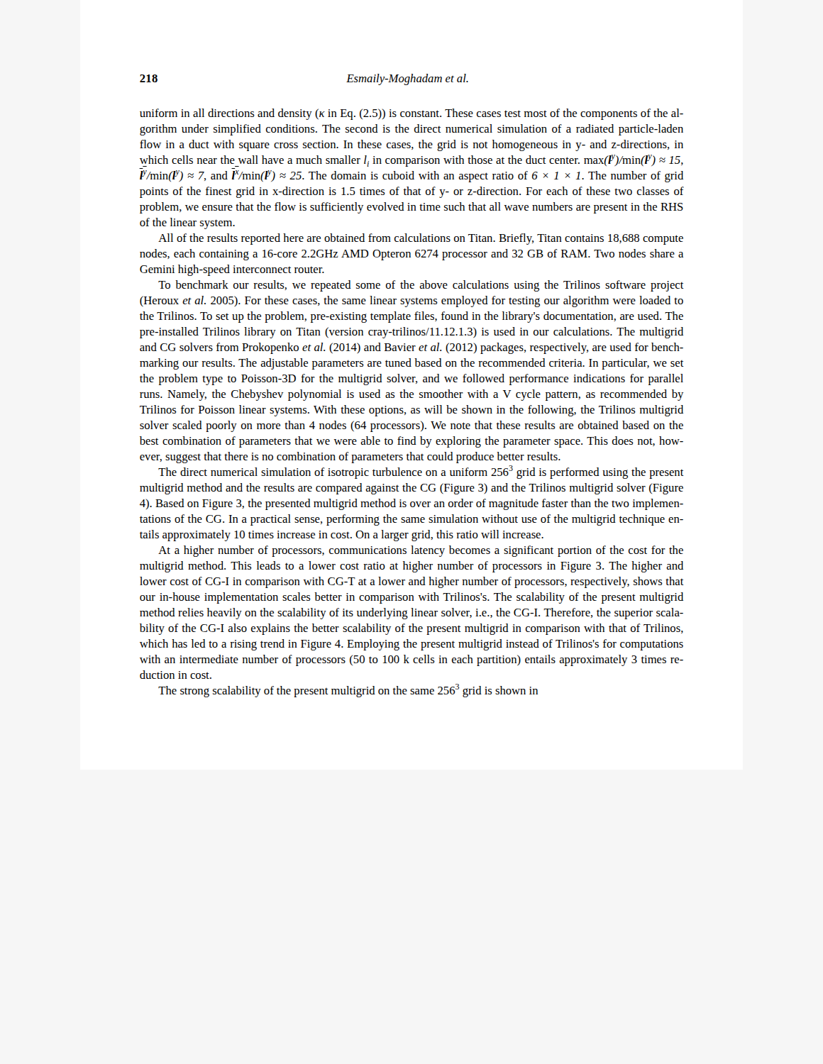218 Esmaily-Moghadam et al.
uniform in all directions and density (κ in Eq. (2.5)) is constant. These cases test most of the components of the algorithm under simplified conditions. The second is the direct numerical simulation of a radiated particle-laden flow in a duct with square cross section. In these cases, the grid is not homogeneous in y- and z-directions, in which cells near the wall have a much smaller li in comparison with those at the duct center. max(ly)/min(ly) ≈ 15, ly/min(ly) ≈ 7, and lx/min(ly) ≈ 25. The domain is cuboid with an aspect ratio of 6 × 1 × 1. The number of grid points of the finest grid in x-direction is 1.5 times of that of y- or z-direction. For each of these two classes of problem, we ensure that the flow is sufficiently evolved in time such that all wave numbers are present in the RHS of the linear system.
All of the results reported here are obtained from calculations on Titan. Briefly, Titan contains 18,688 compute nodes, each containing a 16-core 2.2GHz AMD Opteron 6274 processor and 32 GB of RAM. Two nodes share a Gemini high-speed interconnect router.
To benchmark our results, we repeated some of the above calculations using the Trilinos software project (Heroux et al. 2005). For these cases, the same linear systems employed for testing our algorithm were loaded to the Trilinos. To set up the problem, pre-existing template files, found in the library's documentation, are used. The pre-installed Trilinos library on Titan (version cray-trilinos/11.12.1.3) is used in our calculations. The multigrid and CG solvers from Prokopenko et al. (2014) and Bavier et al. (2012) packages, respectively, are used for benchmarking our results. The adjustable parameters are tuned based on the recommended criteria. In particular, we set the problem type to Poisson-3D for the multigrid solver, and we followed performance indications for parallel runs. Namely, the Chebyshev polynomial is used as the smoother with a V cycle pattern, as recommended by Trilinos for Poisson linear systems. With these options, as will be shown in the following, the Trilinos multigrid solver scaled poorly on more than 4 nodes (64 processors). We note that these results are obtained based on the best combination of parameters that we were able to find by exploring the parameter space. This does not, however, suggest that there is no combination of parameters that could produce better results.
The direct numerical simulation of isotropic turbulence on a uniform 2563 grid is performed using the present multigrid method and the results are compared against the CG (Figure 3) and the Trilinos multigrid solver (Figure 4). Based on Figure 3, the presented multigrid method is over an order of magnitude faster than the two implementations of the CG. In a practical sense, performing the same simulation without use of the multigrid technique entails approximately 10 times increase in cost. On a larger grid, this ratio will increase.
At a higher number of processors, communications latency becomes a significant portion of the cost for the multigrid method. This leads to a lower cost ratio at higher number of processors in Figure 3. The higher and lower cost of CG-I in comparison with CG-T at a lower and higher number of processors, respectively, shows that our in-house implementation scales better in comparison with Trilinos's. The scalability of the present multigrid method relies heavily on the scalability of its underlying linear solver, i.e., the CG-I. Therefore, the superior scalability of the CG-I also explains the better scalability of the present multigrid in comparison with that of Trilinos, which has led to a rising trend in Figure 4. Employing the present multigrid instead of Trilinos's for computations with an intermediate number of processors (50 to 100 k cells in each partition) entails approximately 3 times reduction in cost.
The strong scalability of the present multigrid on the same 2563 grid is shown in